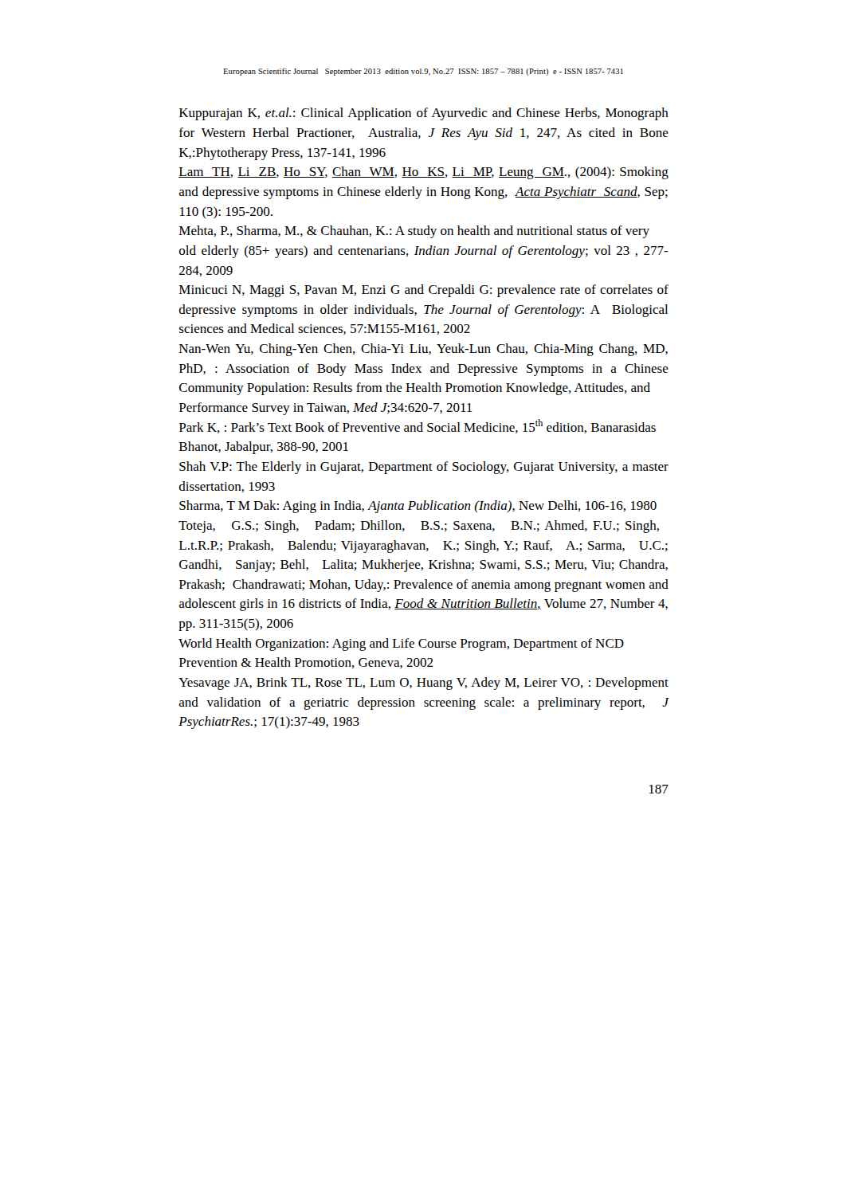European Scientific Journal September 2013 edition vol.9, No.27 ISSN: 1857 – 7881 (Print) e - ISSN 1857- 7431
Kuppurajan K, et.al.: Clinical Application of Ayurvedic and Chinese Herbs, Monograph for Western Herbal Practioner, Australia, J Res Ayu Sid 1, 247, As cited in Bone K,:Phytotherapy Press, 137-141, 1996
Lam TH, Li ZB, Ho SY, Chan WM, Ho KS, Li MP, Leung GM., (2004): Smoking and depressive symptoms in Chinese elderly in Hong Kong, Acta Psychiatr Scand, Sep; 110 (3): 195-200.
Mehta, P., Sharma, M., & Chauhan, K.: A study on health and nutritional status of very
old elderly (85+ years) and centenarians, Indian Journal of Gerentology; vol 23 , 277-284, 2009
Minicuci N, Maggi S, Pavan M, Enzi G and Crepaldi G: prevalence rate of correlates of depressive symptoms in older individuals, The Journal of Gerentology: A Biological sciences and Medical sciences, 57:M155-M161, 2002
Nan-Wen Yu, Ching-Yen Chen, Chia-Yi Liu, Yeuk-Lun Chau, Chia-Ming Chang, MD, PhD, : Association of Body Mass Index and Depressive Symptoms in a Chinese Community Population: Results from the Health Promotion Knowledge, Attitudes, and
Performance Survey in Taiwan, Med J;34:620-7, 2011
Park K, : Park’s Text Book of Preventive and Social Medicine, 15th edition, Banarasidas
Bhanot, Jabalpur, 388-90, 2001
Shah V.P: The Elderly in Gujarat, Department of Sociology, Gujarat University, a master dissertation, 1993
Sharma, T M Dak: Aging in India, Ajanta Publication (India), New Delhi, 106-16, 1980
Toteja, G.S.; Singh, Padam; Dhillon, B.S.; Saxena, B.N.; Ahmed, F.U.; Singh, L.t.R.P.; Prakash, Balendu; Vijayaraghavan, K.; Singh, Y.; Rauf, A.; Sarma, U.C.; Gandhi, Sanjay; Behl, Lalita; Mukherjee, Krishna; Swami, S.S.; Meru, Viu; Chandra, Prakash; Chandrawati; Mohan, Uday,: Prevalence of anemia among pregnant women and adolescent girls in 16 districts of India, Food & Nutrition Bulletin, Volume 27, Number 4, pp. 311-315(5), 2006
World Health Organization: Aging and Life Course Program, Department of NCD
Prevention & Health Promotion, Geneva, 2002
Yesavage JA, Brink TL, Rose TL, Lum O, Huang V, Adey M, Leirer VO, : Development and validation of a geriatric depression screening scale: a preliminary report, J PsychiatrRes.; 17(1):37-49, 1983
187